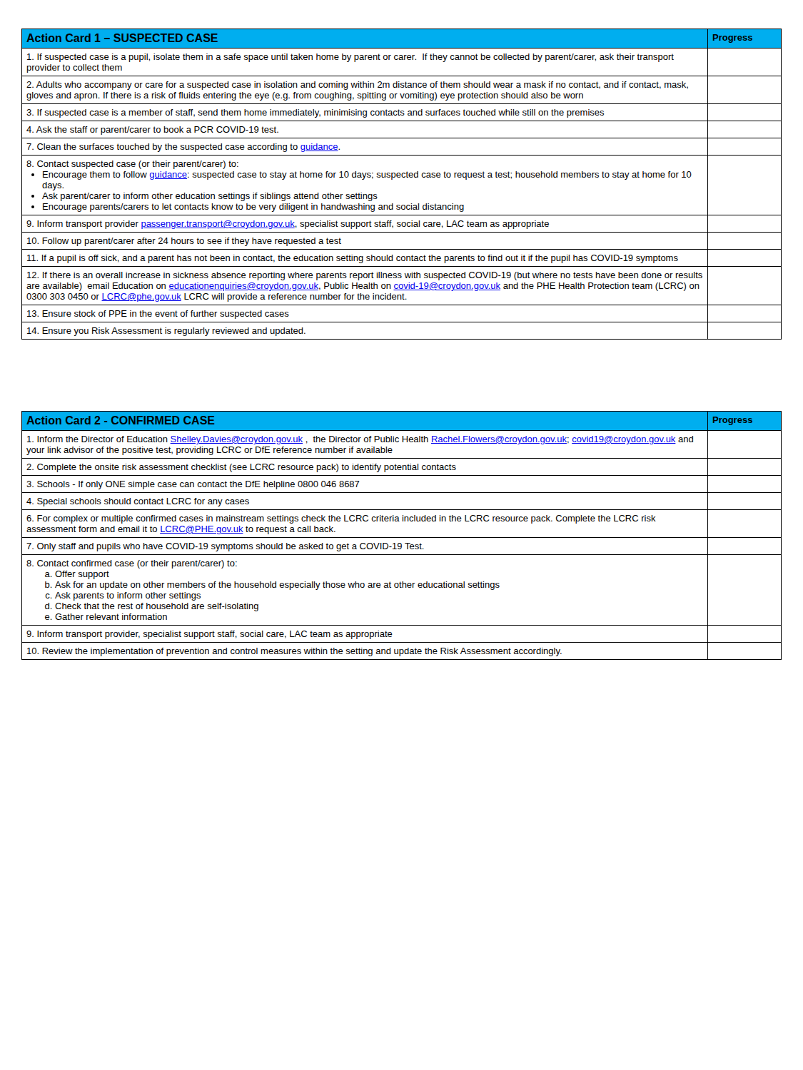| Action Card 1 – SUSPECTED CASE | Progress |
| --- | --- |
| 1. If suspected case is a pupil, isolate them in a safe space until taken home by parent or carer. If they cannot be collected by parent/carer, ask their transport provider to collect them | |
| 2. Adults who accompany or care for a suspected case in isolation and coming within 2m distance of them should wear a mask if no contact, and if contact, mask, gloves and apron. If there is a risk of fluids entering the eye (e.g. from coughing, spitting or vomiting) eye protection should also be worn | |
| 3. If suspected case is a member of staff, send them home immediately, minimising contacts and surfaces touched while still on the premises | |
| 4. Ask the staff or parent/carer to book a PCR COVID-19 test. | |
| 7. Clean the surfaces touched by the suspected case according to guidance . | |
| 8. Contact suspected case (or their parent/carer) to: Encourage them to follow guidance : suspected case to stay at home for 10 days; suspected case to request a test; household members to stay at home for 10 days. Ask parent/carer to inform other education settings if siblings attend other settings Encourage parents/carers to let contacts know to be very diligent in handwashing and social distancing | |
| 9. Inform transport provider passenger.transport@croydon.gov.uk , specialist support staff, social care, LAC team as appropriate | |
| 10. Follow up parent/carer after 24 hours to see if they have requested a test | |
| 11. If a pupil is off sick, and a parent has not been in contact, the education setting should contact the parents to find out it if the pupil has COVID-19 symptoms | |
| 12. If there is an overall increase in sickness absence reporting where parents report illness with suspected COVID-19 (but where no tests have been done or results are available) email Education on educationenquiries@croydon.gov.uk , Public Health on covid-19@croydon.gov.uk and the PHE Health Protection team (LCRC) on 0300 303 0450 or LCRC@phe.gov.uk LCRC will provide a reference number for the incident. | |
| 13. Ensure stock of PPE in the event of further suspected cases | |
| 14. Ensure you Risk Assessment is regularly reviewed and updated. | |
| Action Card 2 - CONFIRMED CASE | Progress |
| --- | --- |
| 1. Inform the Director of Education Shelley.Davies@croydon.gov.uk , the Director of Public Health Rachel.Flowers@croydon.gov.uk ; covid19@croydon.gov.uk and your link advisor of the positive test, providing LCRC or DfE reference number if available | |
| 2. Complete the onsite risk assessment checklist (see LCRC resource pack) to identify potential contacts | |
| 3. Schools - If only ONE simple case can contact the DfE helpline 0800 046 8687 | |
| 4. Special schools should contact LCRC for any cases | |
| 6. For complex or multiple confirmed cases in mainstream settings check the LCRC criteria included in the LCRC resource pack. Complete the LCRC risk assessment form and email it to LCRC@PHE.gov.uk to request a call back. | |
| 7. Only staff and pupils who have COVID-19 symptoms should be asked to get a COVID-19 Test. | |
| 8. Contact confirmed case (or their parent/carer) to: Offer support Ask for an update on other members of the household especially those who are at other educational settings Ask parents to inform other settings Check that the rest of household are self-isolating Gather relevant information | |
| 9. Inform transport provider, specialist support staff, social care, LAC team as appropriate | |
| 10. Review the implementation of prevention and control measures within the setting and update the Risk Assessment accordingly. | |